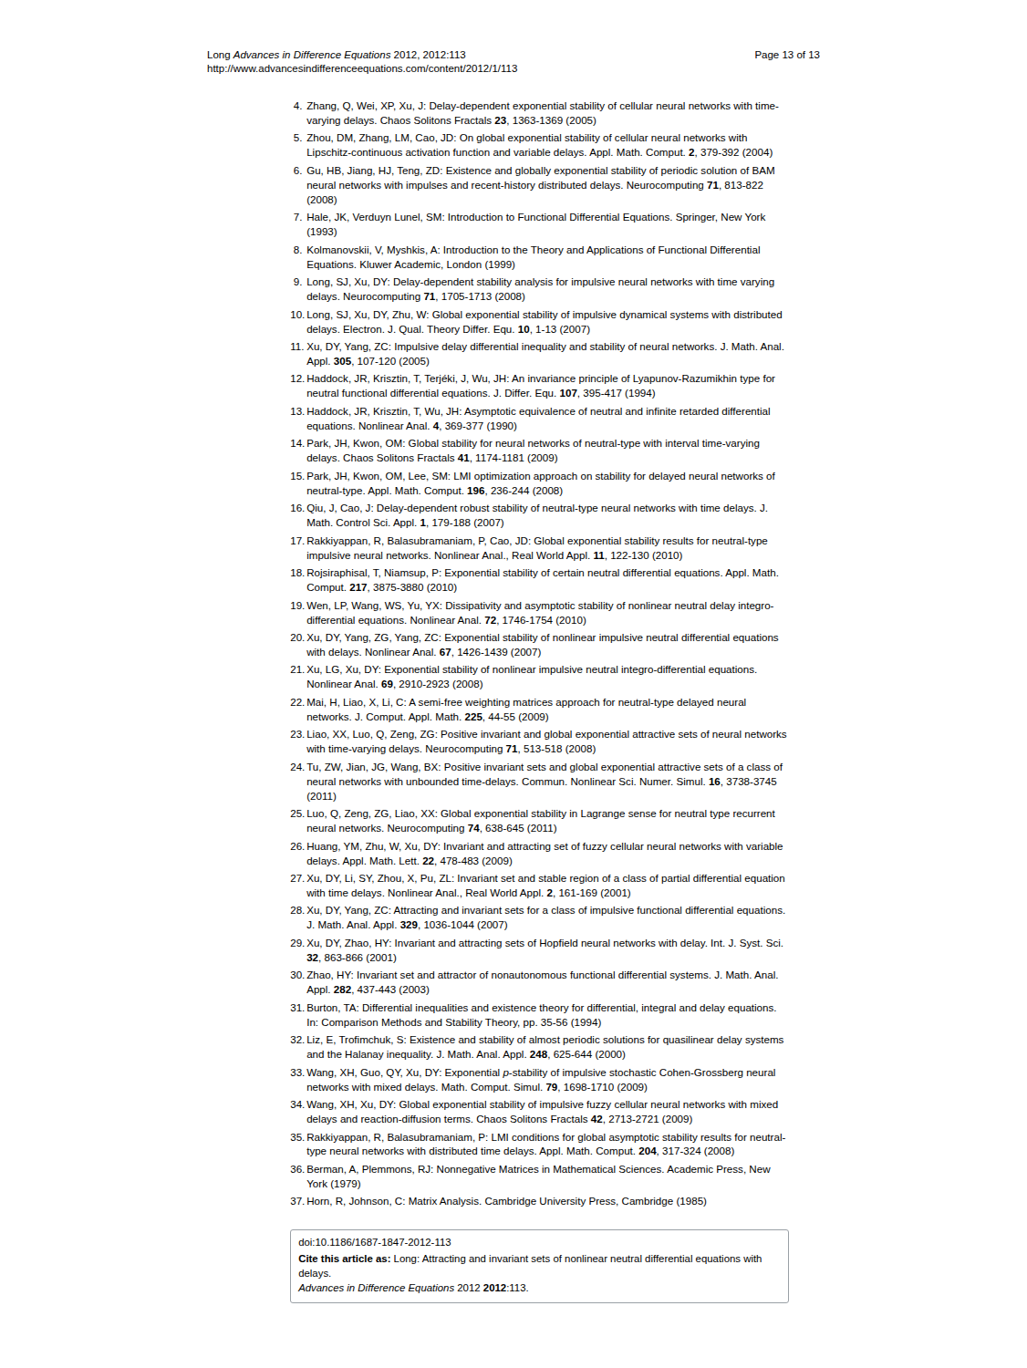Long Advances in Difference Equations 2012, 2012:113
http://www.advancesindifferenceequations.com/content/2012/1/113
Page 13 of 13
Zhang, Q, Wei, XP, Xu, J: Delay-dependent exponential stability of cellular neural networks with time-varying delays. Chaos Solitons Fractals 23, 1363-1369 (2005)
Zhou, DM, Zhang, LM, Cao, JD: On global exponential stability of cellular neural networks with Lipschitz-continuous activation function and variable delays. Appl. Math. Comput. 2, 379-392 (2004)
Gu, HB, Jiang, HJ, Teng, ZD: Existence and globally exponential stability of periodic solution of BAM neural networks with impulses and recent-history distributed delays. Neurocomputing 71, 813-822 (2008)
Hale, JK, Verduyn Lunel, SM: Introduction to Functional Differential Equations. Springer, New York (1993)
Kolmanovskii, V, Myshkis, A: Introduction to the Theory and Applications of Functional Differential Equations. Kluwer Academic, London (1999)
Long, SJ, Xu, DY: Delay-dependent stability analysis for impulsive neural networks with time varying delays. Neurocomputing 71, 1705-1713 (2008)
Long, SJ, Xu, DY, Zhu, W: Global exponential stability of impulsive dynamical systems with distributed delays. Electron. J. Qual. Theory Differ. Equ. 10, 1-13 (2007)
Xu, DY, Yang, ZC: Impulsive delay differential inequality and stability of neural networks. J. Math. Anal. Appl. 305, 107-120 (2005)
Haddock, JR, Krisztin, T, Terjéki, J, Wu, JH: An invariance principle of Lyapunov-Razumikhin type for neutral functional differential equations. J. Differ. Equ. 107, 395-417 (1994)
Haddock, JR, Krisztin, T, Wu, JH: Asymptotic equivalence of neutral and infinite retarded differential equations. Nonlinear Anal. 4, 369-377 (1990)
Park, JH, Kwon, OM: Global stability for neural networks of neutral-type with interval time-varying delays. Chaos Solitons Fractals 41, 1174-1181 (2009)
Park, JH, Kwon, OM, Lee, SM: LMI optimization approach on stability for delayed neural networks of neutral-type. Appl. Math. Comput. 196, 236-244 (2008)
Qiu, J, Cao, J: Delay-dependent robust stability of neutral-type neural networks with time delays. J. Math. Control Sci. Appl. 1, 179-188 (2007)
Rakkiyappan, R, Balasubramaniam, P, Cao, JD: Global exponential stability results for neutral-type impulsive neural networks. Nonlinear Anal., Real World Appl. 11, 122-130 (2010)
Rojsiraphisal, T, Niamsup, P: Exponential stability of certain neutral differential equations. Appl. Math. Comput. 217, 3875-3880 (2010)
Wen, LP, Wang, WS, Yu, YX: Dissipativity and asymptotic stability of nonlinear neutral delay integro-differential equations. Nonlinear Anal. 72, 1746-1754 (2010)
Xu, DY, Yang, ZG, Yang, ZC: Exponential stability of nonlinear impulsive neutral differential equations with delays. Nonlinear Anal. 67, 1426-1439 (2007)
Xu, LG, Xu, DY: Exponential stability of nonlinear impulsive neutral integro-differential equations. Nonlinear Anal. 69, 2910-2923 (2008)
Mai, H, Liao, X, Li, C: A semi-free weighting matrices approach for neutral-type delayed neural networks. J. Comput. Appl. Math. 225, 44-55 (2009)
Liao, XX, Luo, Q, Zeng, ZG: Positive invariant and global exponential attractive sets of neural networks with time-varying delays. Neurocomputing 71, 513-518 (2008)
Tu, ZW, Jian, JG, Wang, BX: Positive invariant sets and global exponential attractive sets of a class of neural networks with unbounded time-delays. Commun. Nonlinear Sci. Numer. Simul. 16, 3738-3745 (2011)
Luo, Q, Zeng, ZG, Liao, XX: Global exponential stability in Lagrange sense for neutral type recurrent neural networks. Neurocomputing 74, 638-645 (2011)
Huang, YM, Zhu, W, Xu, DY: Invariant and attracting set of fuzzy cellular neural networks with variable delays. Appl. Math. Lett. 22, 478-483 (2009)
Xu, DY, Li, SY, Zhou, X, Pu, ZL: Invariant set and stable region of a class of partial differential equation with time delays. Nonlinear Anal., Real World Appl. 2, 161-169 (2001)
Xu, DY, Yang, ZC: Attracting and invariant sets for a class of impulsive functional differential equations. J. Math. Anal. Appl. 329, 1036-1044 (2007)
Xu, DY, Zhao, HY: Invariant and attracting sets of Hopfield neural networks with delay. Int. J. Syst. Sci. 32, 863-866 (2001)
Zhao, HY: Invariant set and attractor of nonautonomous functional differential systems. J. Math. Anal. Appl. 282, 437-443 (2003)
Burton, TA: Differential inequalities and existence theory for differential, integral and delay equations. In: Comparison Methods and Stability Theory, pp. 35-56 (1994)
Liz, E, Trofimchuk, S: Existence and stability of almost periodic solutions for quasilinear delay systems and the Halanay inequality. J. Math. Anal. Appl. 248, 625-644 (2000)
Wang, XH, Guo, QY, Xu, DY: Exponential p-stability of impulsive stochastic Cohen-Grossberg neural networks with mixed delays. Math. Comput. Simul. 79, 1698-1710 (2009)
Wang, XH, Xu, DY: Global exponential stability of impulsive fuzzy cellular neural networks with mixed delays and reaction-diffusion terms. Chaos Solitons Fractals 42, 2713-2721 (2009)
Rakkiyappan, R, Balasubramaniam, P: LMI conditions for global asymptotic stability results for neutral-type neural networks with distributed time delays. Appl. Math. Comput. 204, 317-324 (2008)
Berman, A, Plemmons, RJ: Nonnegative Matrices in Mathematical Sciences. Academic Press, New York (1979)
Horn, R, Johnson, C: Matrix Analysis. Cambridge University Press, Cambridge (1985)
doi:10.1186/1687-1847-2012-113
Cite this article as: Long: Attracting and invariant sets of nonlinear neutral differential equations with delays.
Advances in Difference Equations 2012 2012:113.